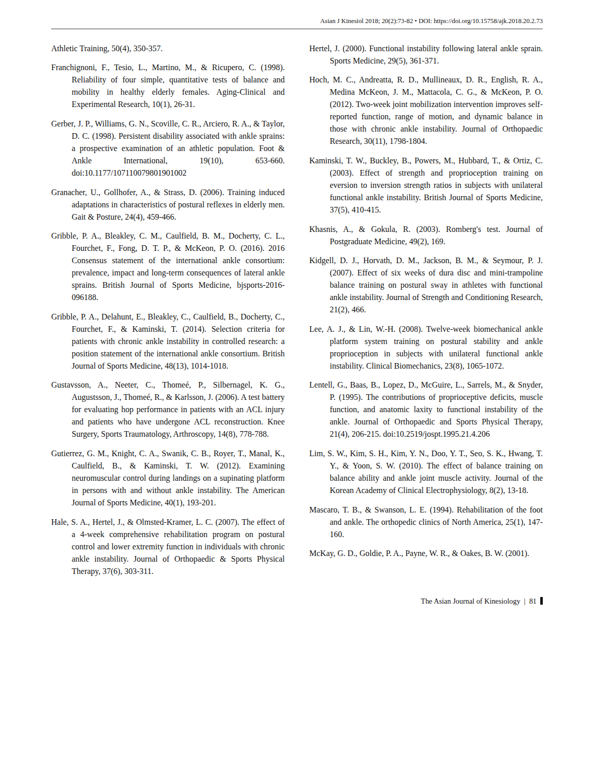Asian J Kinesiol 2018; 20(2):73-82 • DOI: https://doi.org/10.15758/ajk.2018.20.2.73
Athletic Training, 50(4), 350-357.
Franchignoni, F., Tesio, L., Martino, M., & Ricupero, C. (1998). Reliability of four simple, quantitative tests of balance and mobility in healthy elderly females. Aging-Clinical and Experimental Research, 10(1), 26-31.
Gerber, J. P., Williams, G. N., Scoville, C. R., Arciero, R. A., & Taylor, D. C. (1998). Persistent disability associated with ankle sprains: a prospective examination of an athletic population. Foot & Ankle International, 19(10), 653-660. doi:10.1177/107110079801901002
Granacher, U., Gollhofer, A., & Strass, D. (2006). Training induced adaptations in characteristics of postural reflexes in elderly men. Gait & Posture, 24(4), 459-466.
Gribble, P. A., Bleakley, C. M., Caulfield, B. M., Docherty, C. L., Fourchet, F., Fong, D. T. P., & McKeon, P. O. (2016). 2016 Consensus statement of the international ankle consortium: prevalence, impact and long-term consequences of lateral ankle sprains. British Journal of Sports Medicine, bjsports-2016-096188.
Gribble, P. A., Delahunt, E., Bleakley, C., Caulfield, B., Docherty, C., Fourchet, F., & Kaminski, T. (2014). Selection criteria for patients with chronic ankle instability in controlled research: a position statement of the international ankle consortium. British Journal of Sports Medicine, 48(13), 1014-1018.
Gustavsson, A., Neeter, C., Thomeé, P., Silbernagel, K. G., Augustsson, J., Thomeé, R., & Karlsson, J. (2006). A test battery for evaluating hop performance in patients with an ACL injury and patients who have undergone ACL reconstruction. Knee Surgery, Sports Traumatology, Arthroscopy, 14(8), 778-788.
Gutierrez, G. M., Knight, C. A., Swanik, C. B., Royer, T., Manal, K., Caulfield, B., & Kaminski, T. W. (2012). Examining neuromuscular control during landings on a supinating platform in persons with and without ankle instability. The American Journal of Sports Medicine, 40(1), 193-201.
Hale, S. A., Hertel, J., & Olmsted-Kramer, L. C. (2007). The effect of a 4-week comprehensive rehabilitation program on postural control and lower extremity function in individuals with chronic ankle instability. Journal of Orthopaedic & Sports Physical Therapy, 37(6), 303-311.
Hertel, J. (2000). Functional instability following lateral ankle sprain. Sports Medicine, 29(5), 361-371.
Hoch, M. C., Andreatta, R. D., Mullineaux, D. R., English, R. A., Medina McKeon, J. M., Mattacola, C. G., & McKeon, P. O. (2012). Two-week joint mobilization intervention improves self-reported function, range of motion, and dynamic balance in those with chronic ankle instability. Journal of Orthopaedic Research, 30(11), 1798-1804.
Kaminski, T. W., Buckley, B., Powers, M., Hubbard, T., & Ortiz, C. (2003). Effect of strength and proprioception training on eversion to inversion strength ratios in subjects with unilateral functional ankle instability. British Journal of Sports Medicine, 37(5), 410-415.
Khasnis, A., & Gokula, R. (2003). Romberg's test. Journal of Postgraduate Medicine, 49(2), 169.
Kidgell, D. J., Horvath, D. M., Jackson, B. M., & Seymour, P. J. (2007). Effect of six weeks of dura disc and mini-trampoline balance training on postural sway in athletes with functional ankle instability. Journal of Strength and Conditioning Research, 21(2), 466.
Lee, A. J., & Lin, W.-H. (2008). Twelve-week biomechanical ankle platform system training on postural stability and ankle proprioception in subjects with unilateral functional ankle instability. Clinical Biomechanics, 23(8), 1065-1072.
Lentell, G., Baas, B., Lopez, D., McGuire, L., Sarrels, M., & Snyder, P. (1995). The contributions of proprioceptive deficits, muscle function, and anatomic laxity to functional instability of the ankle. Journal of Orthopaedic and Sports Physical Therapy, 21(4), 206-215. doi:10.2519/jospt.1995.21.4.206
Lim, S. W., Kim, S. H., Kim, Y. N., Doo, Y. T., Seo, S. K., Hwang, T. Y., & Yoon, S. W. (2010). The effect of balance training on balance ability and ankle joint muscle activity. Journal of the Korean Academy of Clinical Electrophysiology, 8(2), 13-18.
Mascaro, T. B., & Swanson, L. E. (1994). Rehabilitation of the foot and ankle. The orthopedic clinics of North America, 25(1), 147-160.
McKay, G. D., Goldie, P. A., Payne, W. R., & Oakes, B. W. (2001).
The Asian Journal of Kinesiology | 81